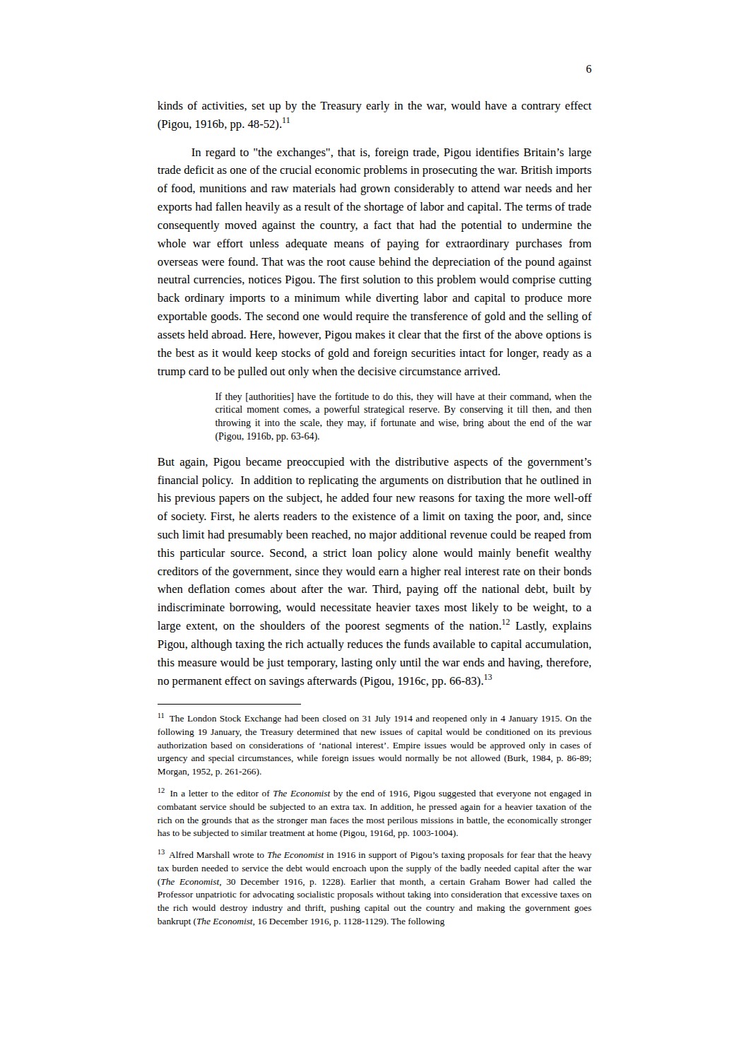6
kinds of activities, set up by the Treasury early in the war, would have a contrary effect (Pigou, 1916b, pp. 48-52).11
In regard to "the exchanges", that is, foreign trade, Pigou identifies Britain’s large trade deficit as one of the crucial economic problems in prosecuting the war. British imports of food, munitions and raw materials had grown considerably to attend war needs and her exports had fallen heavily as a result of the shortage of labor and capital. The terms of trade consequently moved against the country, a fact that had the potential to undermine the whole war effort unless adequate means of paying for extraordinary purchases from overseas were found. That was the root cause behind the depreciation of the pound against neutral currencies, notices Pigou. The first solution to this problem would comprise cutting back ordinary imports to a minimum while diverting labor and capital to produce more exportable goods. The second one would require the transference of gold and the selling of assets held abroad. Here, however, Pigou makes it clear that the first of the above options is the best as it would keep stocks of gold and foreign securities intact for longer, ready as a trump card to be pulled out only when the decisive circumstance arrived.
If they [authorities] have the fortitude to do this, they will have at their command, when the critical moment comes, a powerful strategical reserve. By conserving it till then, and then throwing it into the scale, they may, if fortunate and wise, bring about the end of the war (Pigou, 1916b, pp. 63-64).
But again, Pigou became preoccupied with the distributive aspects of the government’s financial policy. In addition to replicating the arguments on distribution that he outlined in his previous papers on the subject, he added four new reasons for taxing the more well-off of society. First, he alerts readers to the existence of a limit on taxing the poor, and, since such limit had presumably been reached, no major additional revenue could be reaped from this particular source. Second, a strict loan policy alone would mainly benefit wealthy creditors of the government, since they would earn a higher real interest rate on their bonds when deflation comes about after the war. Third, paying off the national debt, built by indiscriminate borrowing, would necessitate heavier taxes most likely to be weight, to a large extent, on the shoulders of the poorest segments of the nation.12 Lastly, explains Pigou, although taxing the rich actually reduces the funds available to capital accumulation, this measure would be just temporary, lasting only until the war ends and having, therefore, no permanent effect on savings afterwards (Pigou, 1916c, pp. 66-83).13
11 The London Stock Exchange had been closed on 31 July 1914 and reopened only in 4 January 1915. On the following 19 January, the Treasury determined that new issues of capital would be conditioned on its previous authorization based on considerations of ‘national interest’. Empire issues would be approved only in cases of urgency and special circumstances, while foreign issues would normally be not allowed (Burk, 1984, p. 86-89; Morgan, 1952, p. 261-266).
12 In a letter to the editor of The Economist by the end of 1916, Pigou suggested that everyone not engaged in combatant service should be subjected to an extra tax. In addition, he pressed again for a heavier taxation of the rich on the grounds that as the stronger man faces the most perilous missions in battle, the economically stronger has to be subjected to similar treatment at home (Pigou, 1916d, pp. 1003-1004).
13 Alfred Marshall wrote to The Economist in 1916 in support of Pigou’s taxing proposals for fear that the heavy tax burden needed to service the debt would encroach upon the supply of the badly needed capital after the war (The Economist, 30 December 1916, p. 1228). Earlier that month, a certain Graham Bower had called the Professor unpatriotic for advocating socialistic proposals without taking into consideration that excessive taxes on the rich would destroy industry and thrift, pushing capital out the country and making the government goes bankrupt (The Economist, 16 December 1916, p. 1128-1129). The following